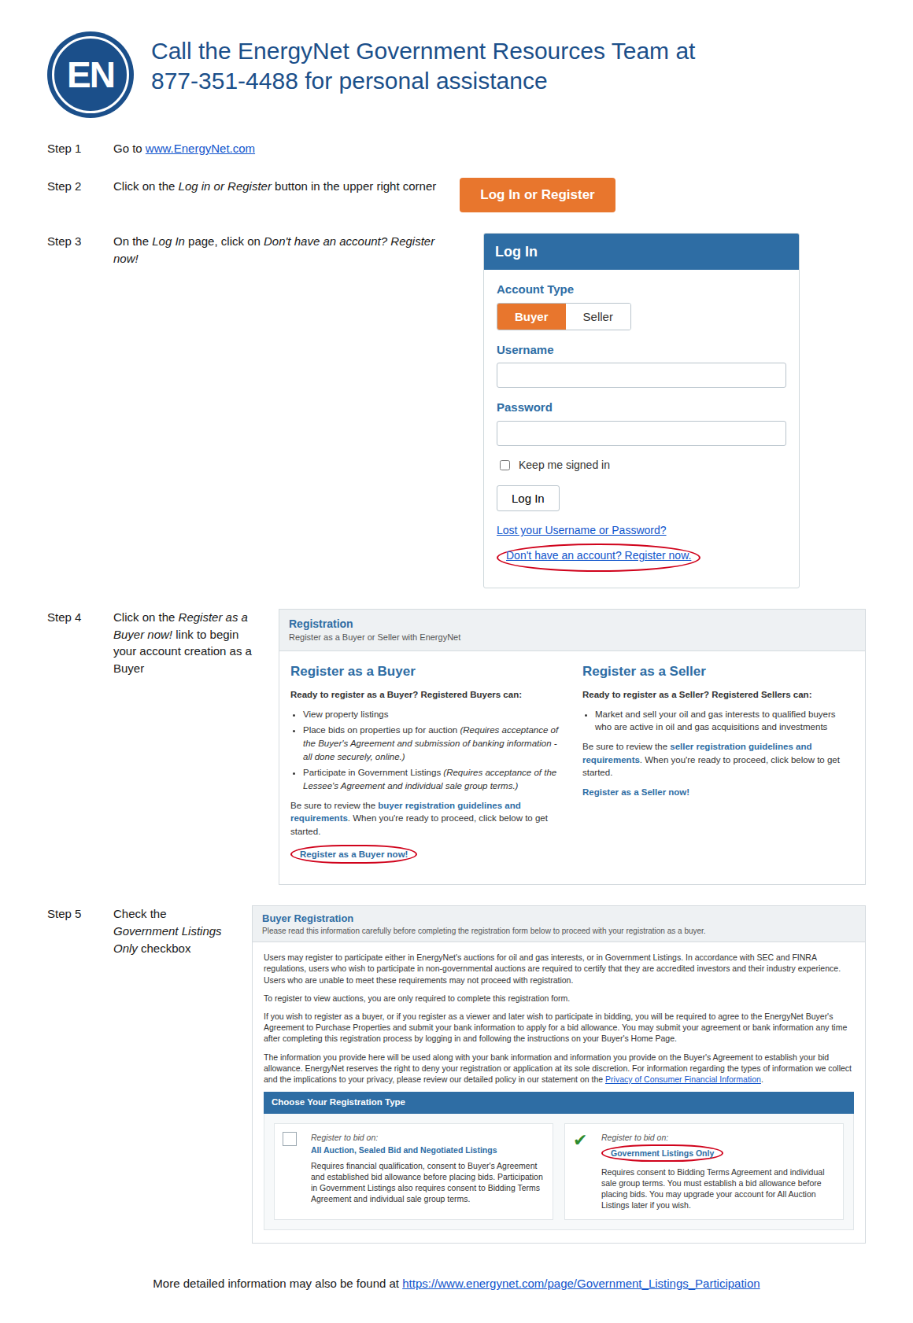EN
Call the EnergyNet Government Resources Team at
877-351-4488 for personal assistance
Step 1
Go to www.EnergyNet.com
Step 2
Click on the Log in or Register button in the upper right corner
Log In or Register
Step 3
On the Log In page, click on Don't have an account? Register now!
Log In
Account Type
Buyer Seller
Username
Password
Keep me signed in
Log In
Lost your Username or Password? Don't have an account? Register now.
Step 4
Click on the Register as a Buyer now! link to begin your account creation as a Buyer
Registration
Register as a Buyer or Seller with EnergyNet
Register as a Buyer
Ready to register as a Buyer? Registered Buyers can:
View property listings
Place bids on properties up for auction (Requires acceptance of the Buyer's Agreement and submission of banking information - all done securely, online.)
Participate in Government Listings (Requires acceptance of the Lessee's Agreement and individual sale group terms.)
Be sure to review the buyer registration guidelines and requirements. When you're ready to proceed, click below to get started.
Register as a Buyer now!
Register as a Seller
Ready to register as a Seller? Registered Sellers can:
Market and sell your oil and gas interests to qualified buyers who are active in oil and gas acquisitions and investments
Be sure to review the seller registration guidelines and requirements. When you're ready to proceed, click below to get started.
Register as a Seller now!
Step 5
Check the Government Listings Only checkbox
Buyer Registration
Please read this information carefully before completing the registration form below to proceed with your registration as a buyer.
Users may register to participate either in EnergyNet's auctions for oil and gas interests, or in Government Listings. In accordance with SEC and FINRA regulations, users who wish to participate in non-governmental auctions are required to certify that they are accredited investors and their industry experience. Users who are unable to meet these requirements may not proceed with registration.
To register to view auctions, you are only required to complete this registration form.
If you wish to register as a buyer, or if you register as a viewer and later wish to participate in bidding, you will be required to agree to the EnergyNet Buyer's Agreement to Purchase Properties and submit your bank information to apply for a bid allowance. You may submit your agreement or bank information any time after completing this registration process by logging in and following the instructions on your Buyer's Home Page.
The information you provide here will be used along with your bank information and information you provide on the Buyer's Agreement to establish your bid allowance. EnergyNet reserves the right to deny your registration or application at its sole discretion. For information regarding the types of information we collect and the implications to your privacy, please review our detailed policy in our statement on the Privacy of Consumer Financial Information.
Choose Your Registration Type
Register to bid on:
All Auction, Sealed Bid and Negotiated Listings
Requires financial qualification, consent to Buyer's Agreement and established bid allowance before placing bids. Participation in Government Listings also requires consent to Bidding Terms Agreement and individual sale group terms.
✔
Register to bid on:
Government Listings Only
Requires consent to Bidding Terms Agreement and individual sale group terms. You must establish a bid allowance before placing bids. You may upgrade your account for All Auction Listings later if you wish.
More detailed information may also be found at https://www.energynet.com/page/Government_Listings_Participation